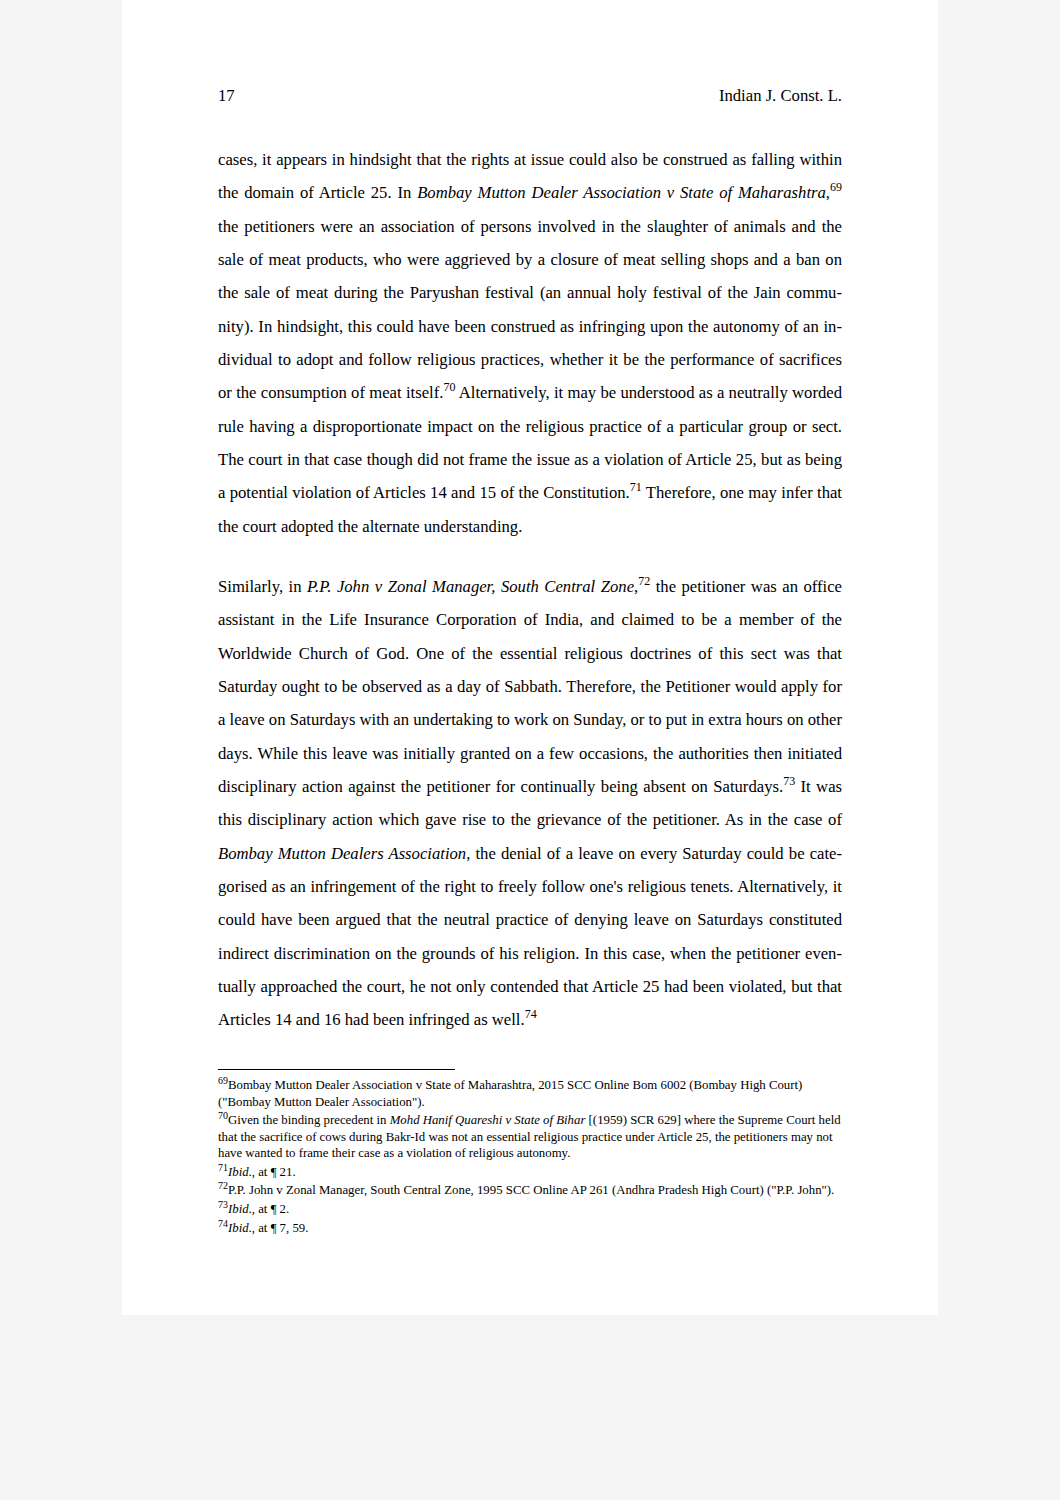17 Indian J. Const. L.
cases, it appears in hindsight that the rights at issue could also be construed as falling within the domain of Article 25. In Bombay Mutton Dealer Association v State of Maharashtra,69 the petitioners were an association of persons involved in the slaughter of animals and the sale of meat products, who were aggrieved by a closure of meat selling shops and a ban on the sale of meat during the Paryushan festival (an annual holy festival of the Jain community). In hindsight, this could have been construed as infringing upon the autonomy of an individual to adopt and follow religious practices, whether it be the performance of sacrifices or the consumption of meat itself.70 Alternatively, it may be understood as a neutrally worded rule having a disproportionate impact on the religious practice of a particular group or sect. The court in that case though did not frame the issue as a violation of Article 25, but as being a potential violation of Articles 14 and 15 of the Constitution.71 Therefore, one may infer that the court adopted the alternate understanding.
Similarly, in P.P. John v Zonal Manager, South Central Zone,72 the petitioner was an office assistant in the Life Insurance Corporation of India, and claimed to be a member of the Worldwide Church of God. One of the essential religious doctrines of this sect was that Saturday ought to be observed as a day of Sabbath. Therefore, the Petitioner would apply for a leave on Saturdays with an undertaking to work on Sunday, or to put in extra hours on other days. While this leave was initially granted on a few occasions, the authorities then initiated disciplinary action against the petitioner for continually being absent on Saturdays.73 It was this disciplinary action which gave rise to the grievance of the petitioner. As in the case of Bombay Mutton Dealers Association, the denial of a leave on every Saturday could be categorised as an infringement of the right to freely follow one's religious tenets. Alternatively, it could have been argued that the neutral practice of denying leave on Saturdays constituted indirect discrimination on the grounds of his religion. In this case, when the petitioner eventually approached the court, he not only contended that Article 25 had been violated, but that Articles 14 and 16 had been infringed as well.74
69Bombay Mutton Dealer Association v State of Maharashtra, 2015 SCC Online Bom 6002 (Bombay High Court) ("Bombay Mutton Dealer Association").
70Given the binding precedent in Mohd Hanif Quareshi v State of Bihar [(1959) SCR 629] where the Supreme Court held that the sacrifice of cows during Bakr-Id was not an essential religious practice under Article 25, the petitioners may not have wanted to frame their case as a violation of religious autonomy.
71Ibid., at ¶ 21.
72P.P. John v Zonal Manager, South Central Zone, 1995 SCC Online AP 261 (Andhra Pradesh High Court) ("P.P. John").
73Ibid., at ¶ 2.
74Ibid., at ¶ 7, 59.